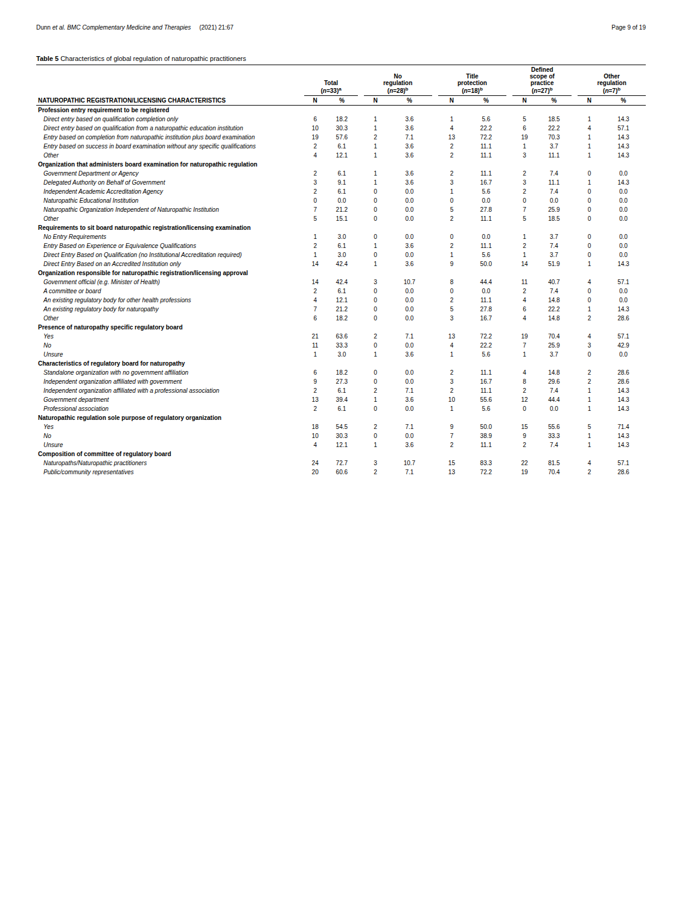Dunn et al. BMC Complementary Medicine and Therapies (2021) 21:67
Page 9 of 19
Table 5 Characteristics of global regulation of naturopathic practitioners
| NATUROPATHIC REGISTRATION/LICENSING CHARACTERISTICS | Total ( n =33) a | | No regulation ( n =28) b | | Title protection ( n =18) b | | Defined scope of practice ( n =27) b | | Other regulation ( n =7) b |
| --- | --- | --- | --- | --- | --- | --- | --- | --- | --- |
| N | % | | N | % | | N | % | | N | % | | N | % |
| Profession entry requirement to be registered |
| Direct entry based on qualification completion only | 6 | 18.2 | | 1 | 3.6 | | 1 | 5.6 | | 5 | 18.5 | | 1 | 14.3 |
| Direct entry based on qualification from a naturopathic education institution | 10 | 30.3 | | 1 | 3.6 | | 4 | 22.2 | | 6 | 22.2 | | 4 | 57.1 |
| Entry based on completion from naturopathic institution plus board examination | 19 | 57.6 | | 2 | 7.1 | | 13 | 72.2 | | 19 | 70.3 | | 1 | 14.3 |
| Entry based on success in board examination without any specific qualifications | 2 | 6.1 | | 1 | 3.6 | | 2 | 11.1 | | 1 | 3.7 | | 1 | 14.3 |
| Other | 4 | 12.1 | | 1 | 3.6 | | 2 | 11.1 | | 3 | 11.1 | | 1 | 14.3 |
| Organization that administers board examination for naturopathic regulation |
| Government Department or Agency | 2 | 6.1 | | 1 | 3.6 | | 2 | 11.1 | | 2 | 7.4 | | 0 | 0.0 |
| Delegated Authority on Behalf of Government | 3 | 9.1 | | 1 | 3.6 | | 3 | 16.7 | | 3 | 11.1 | | 1 | 14.3 |
| Independent Academic Accreditation Agency | 2 | 6.1 | | 0 | 0.0 | | 1 | 5.6 | | 2 | 7.4 | | 0 | 0.0 |
| Naturopathic Educational Institution | 0 | 0.0 | | 0 | 0.0 | | 0 | 0.0 | | 0 | 0.0 | | 0 | 0.0 |
| Naturopathic Organization Independent of Naturopathic Institution | 7 | 21.2 | | 0 | 0.0 | | 5 | 27.8 | | 7 | 25.9 | | 0 | 0.0 |
| Other | 5 | 15.1 | | 0 | 0.0 | | 2 | 11.1 | | 5 | 18.5 | | 0 | 0.0 |
| Requirements to sit board naturopathic registration/licensing examination |
| No Entry Requirements | 1 | 3.0 | | 0 | 0.0 | | 0 | 0.0 | | 1 | 3.7 | | 0 | 0.0 |
| Entry Based on Experience or Equivalence Qualifications | 2 | 6.1 | | 1 | 3.6 | | 2 | 11.1 | | 2 | 7.4 | | 0 | 0.0 |
| Direct Entry Based on Qualification (no Institutional Accreditation required) | 1 | 3.0 | | 0 | 0.0 | | 1 | 5.6 | | 1 | 3.7 | | 0 | 0.0 |
| Direct Entry Based on an Accredited Institution only | 14 | 42.4 | | 1 | 3.6 | | 9 | 50.0 | | 14 | 51.9 | | 1 | 14.3 |
| Organization responsible for naturopathic registration/licensing approval |
| Government official (e.g. Minister of Health) | 14 | 42.4 | | 3 | 10.7 | | 8 | 44.4 | | 11 | 40.7 | | 4 | 57.1 |
| A committee or board | 2 | 6.1 | | 0 | 0.0 | | 0 | 0.0 | | 2 | 7.4 | | 0 | 0.0 |
| An existing regulatory body for other health professions | 4 | 12.1 | | 0 | 0.0 | | 2 | 11.1 | | 4 | 14.8 | | 0 | 0.0 |
| An existing regulatory body for naturopathy | 7 | 21.2 | | 0 | 0.0 | | 5 | 27.8 | | 6 | 22.2 | | 1 | 14.3 |
| Other | 6 | 18.2 | | 0 | 0.0 | | 3 | 16.7 | | 4 | 14.8 | | 2 | 28.6 |
| Presence of naturopathy specific regulatory board |
| Yes | 21 | 63.6 | | 2 | 7.1 | | 13 | 72.2 | | 19 | 70.4 | | 4 | 57.1 |
| No | 11 | 33.3 | | 0 | 0.0 | | 4 | 22.2 | | 7 | 25.9 | | 3 | 42.9 |
| Unsure | 1 | 3.0 | | 1 | 3.6 | | 1 | 5.6 | | 1 | 3.7 | | 0 | 0.0 |
| Characteristics of regulatory board for naturopathy |
| Standalone organization with no government affiliation | 6 | 18.2 | | 0 | 0.0 | | 2 | 11.1 | | 4 | 14.8 | | 2 | 28.6 |
| Independent organization affiliated with government | 9 | 27.3 | | 0 | 0.0 | | 3 | 16.7 | | 8 | 29.6 | | 2 | 28.6 |
| Independent organization affiliated with a professional association | 2 | 6.1 | | 2 | 7.1 | | 2 | 11.1 | | 2 | 7.4 | | 1 | 14.3 |
| Government department | 13 | 39.4 | | 1 | 3.6 | | 10 | 55.6 | | 12 | 44.4 | | 1 | 14.3 |
| Professional association | 2 | 6.1 | | 0 | 0.0 | | 1 | 5.6 | | 0 | 0.0 | | 1 | 14.3 |
| Naturopathic regulation sole purpose of regulatory organization |
| Yes | 18 | 54.5 | | 2 | 7.1 | | 9 | 50.0 | | 15 | 55.6 | | 5 | 71.4 |
| No | 10 | 30.3 | | 0 | 0.0 | | 7 | 38.9 | | 9 | 33.3 | | 1 | 14.3 |
| Unsure | 4 | 12.1 | | 1 | 3.6 | | 2 | 11.1 | | 2 | 7.4 | | 1 | 14.3 |
| Composition of committee of regulatory board |
| Naturopaths/Naturopathic practitioners | 24 | 72.7 | | 3 | 10.7 | | 15 | 83.3 | | 22 | 81.5 | | 4 | 57.1 |
| Public/community representatives | 20 | 60.6 | | 2 | 7.1 | | 13 | 72.2 | | 19 | 70.4 | | 2 | 28.6 |